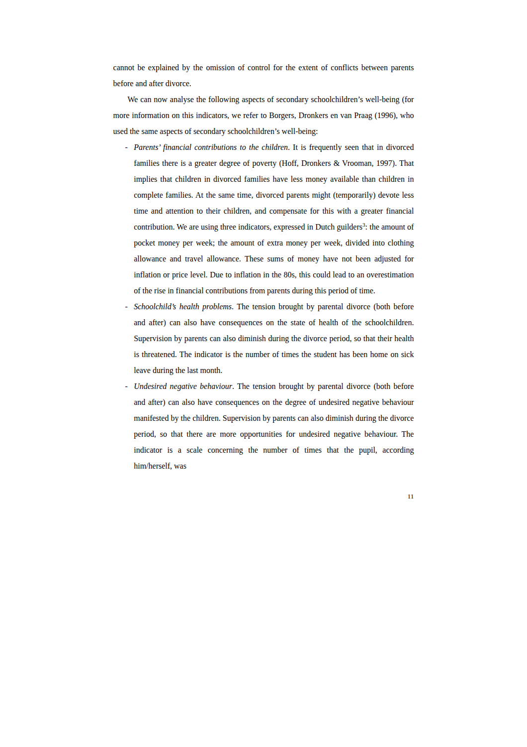cannot be explained by the omission of control for the extent of conflicts between parents before and after divorce.
We can now analyse the following aspects of secondary schoolchildren’s well-being (for more information on this indicators, we refer to Borgers, Dronkers en van Praag (1996), who used the same aspects of secondary schoolchildren’s well-being:
Parents’ financial contributions to the children. It is frequently seen that in divorced families there is a greater degree of poverty (Hoff, Dronkers & Vrooman, 1997). That implies that children in divorced families have less money available than children in complete families. At the same time, divorced parents might (temporarily) devote less time and attention to their children, and compensate for this with a greater financial contribution. We are using three indicators, expressed in Dutch guilders3: the amount of pocket money per week; the amount of extra money per week, divided into clothing allowance and travel allowance. These sums of money have not been adjusted for inflation or price level. Due to inflation in the 80s, this could lead to an overestimation of the rise in financial contributions from parents during this period of time.
Schoolchild’s health problems. The tension brought by parental divorce (both before and after) can also have consequences on the state of health of the schoolchildren. Supervision by parents can also diminish during the divorce period, so that their health is threatened. The indicator is the number of times the student has been home on sick leave during the last month.
Undesired negative behaviour. The tension brought by parental divorce (both before and after) can also have consequences on the degree of undesired negative behaviour manifested by the children. Supervision by parents can also diminish during the divorce period, so that there are more opportunities for undesired negative behaviour. The indicator is a scale concerning the number of times that the pupil, according him/herself, was
11